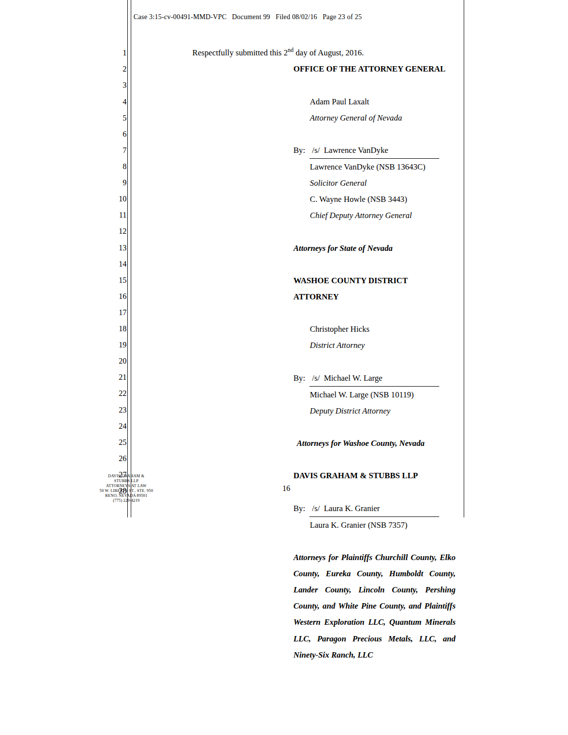Case 3:15-cv-00491-MMD-VPC Document 99 Filed 08/02/16 Page 23 of 25
1
2
3
4
5
6
7
8
9
10
11
12
13
14
15
16
17
18
19
20
21
22
23
24
25
26
27
28
Respectfully submitted this 2nd day of August, 2016.
OFFICE OF THE ATTORNEY GENERAL
Adam Paul Laxalt
Attorney General of Nevada
By: /s/ Lawrence VanDyke
Lawrence VanDyke (NSB 13643C)
Solicitor General
C. Wayne Howle (NSB 3443)
Chief Deputy Attorney General
Attorneys for State of Nevada
WASHOE COUNTY DISTRICT
ATTORNEY
Christopher Hicks
District Attorney
By: /s/ Michael W. Large
Michael W. Large (NSB 10119)
Deputy District Attorney
Attorneys for Washoe County, Nevada
DAVIS GRAHAM & STUBBS LLP
By: /s/ Laura K. Granier
Laura K. Granier (NSB 7357)
Attorneys for Plaintiffs Churchill County, Elko County, Eureka County, Humboldt County, Lander County, Lincoln County, Pershing County, and White Pine County, and Plaintiffs Western Exploration LLC, Quantum Minerals LLC, Paragon Precious Metals, LLC, and Ninety-Six Ranch, LLC
16
DAVIS GRAHAM &
STUBBS LLP
ATTORNEYS AT LAW
50 W. LIBERTY ST., STE. 950
RENO, NEVADA 89501
(775) 229-4219